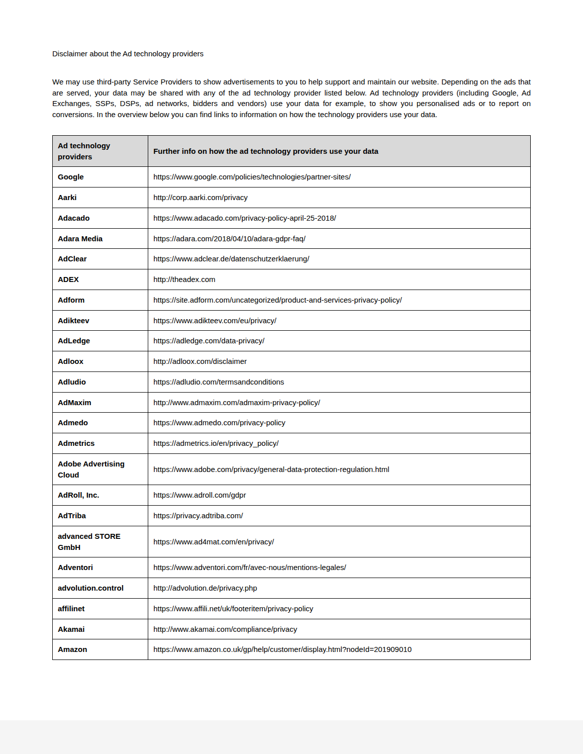Disclaimer about the Ad technology providers
We may use third-party Service Providers to show advertisements to you to help support and maintain our website. Depending on the ads that are served, your data may be shared with any of the ad technology provider listed below. Ad technology providers (including Google, Ad Exchanges, SSPs, DSPs, ad networks, bidders and vendors) use your data for example, to show you personalised ads or to report on conversions. In the overview below you can find links to information on how the technology providers use your data.
| Ad technology providers | Further info on how the ad technology providers use your data |
| --- | --- |
| Google | https://www.google.com/policies/technologies/partner-sites/ |
| Aarki | http://corp.aarki.com/privacy |
| Adacado | https://www.adacado.com/privacy-policy-april-25-2018/ |
| Adara Media | https://adara.com/2018/04/10/adara-gdpr-faq/ |
| AdClear | https://www.adclear.de/datenschutzerklaerung/ |
| ADEX | http://theadex.com |
| Adform | https://site.adform.com/uncategorized/product-and-services-privacy-policy/ |
| Adikteev | https://www.adikteev.com/eu/privacy/ |
| AdLedge | https://adledge.com/data-privacy/ |
| Adloox | http://adloox.com/disclaimer |
| Adludio | https://adludio.com/termsandconditions |
| AdMaxim | http://www.admaxim.com/admaxim-privacy-policy/ |
| Admedo | https://www.admedo.com/privacy-policy |
| Admetrics | https://admetrics.io/en/privacy_policy/ |
| Adobe Advertising Cloud | https://www.adobe.com/privacy/general-data-protection-regulation.html |
| AdRoll, Inc. | https://www.adroll.com/gdpr |
| AdTriba | https://privacy.adtriba.com/ |
| advanced STORE GmbH | https://www.ad4mat.com/en/privacy/ |
| Adventori | https://www.adventori.com/fr/avec-nous/mentions-legales/ |
| advolution.control | http://advolution.de/privacy.php |
| affilinet | https://www.affili.net/uk/footeritem/privacy-policy |
| Akamai | http://www.akamai.com/compliance/privacy |
| Amazon | https://www.amazon.co.uk/gp/help/customer/display.html?nodeId=201909010 |